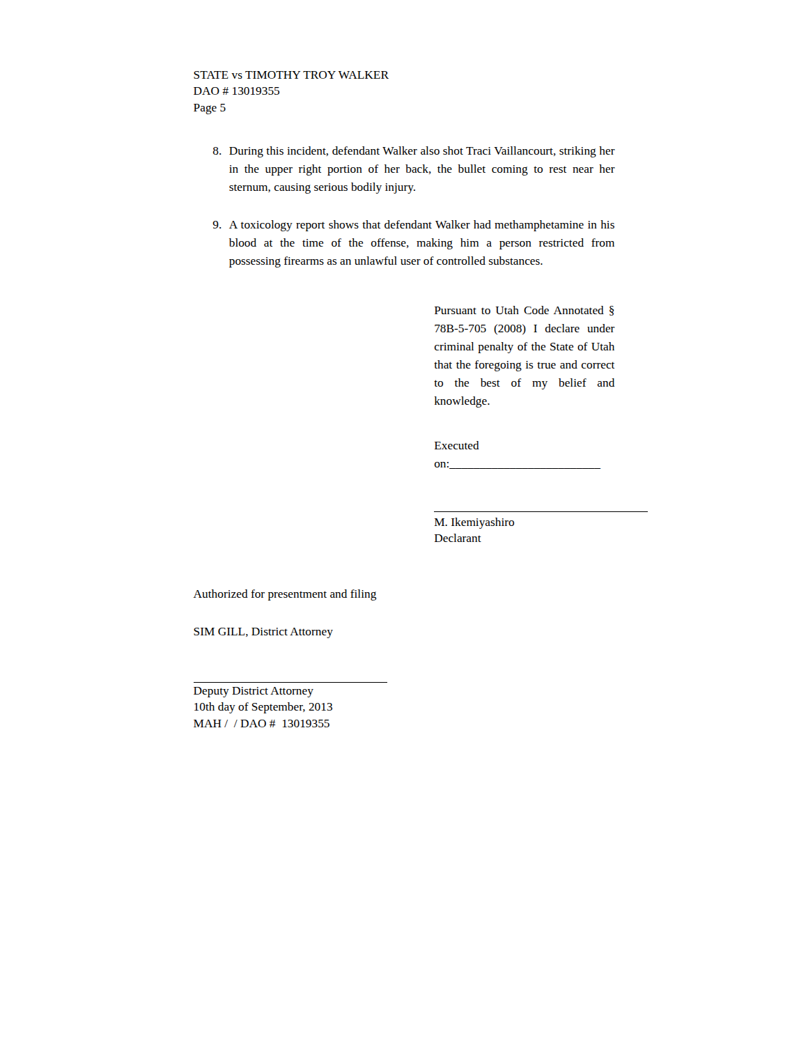STATE vs TIMOTHY TROY WALKER
DAO # 13019355
Page 5
During this incident, defendant Walker also shot Traci Vaillancourt, striking her in the upper right portion of her back, the bullet coming to rest near her sternum, causing serious bodily injury.
A toxicology report shows that defendant Walker had methamphetamine in his blood at the time of the offense, making him a person restricted from possessing firearms as an unlawful user of controlled substances.
Pursuant to Utah Code Annotated § 78B-5-705 (2008) I declare under criminal penalty of the State of Utah that the foregoing is true and correct to the best of my belief and knowledge.
Executed on:_________________________
M. Ikemiyashiro
Declarant
Authorized for presentment and filing
SIM GILL, District Attorney
Deputy District Attorney
10th day of September, 2013
MAH / / DAO # 13019355